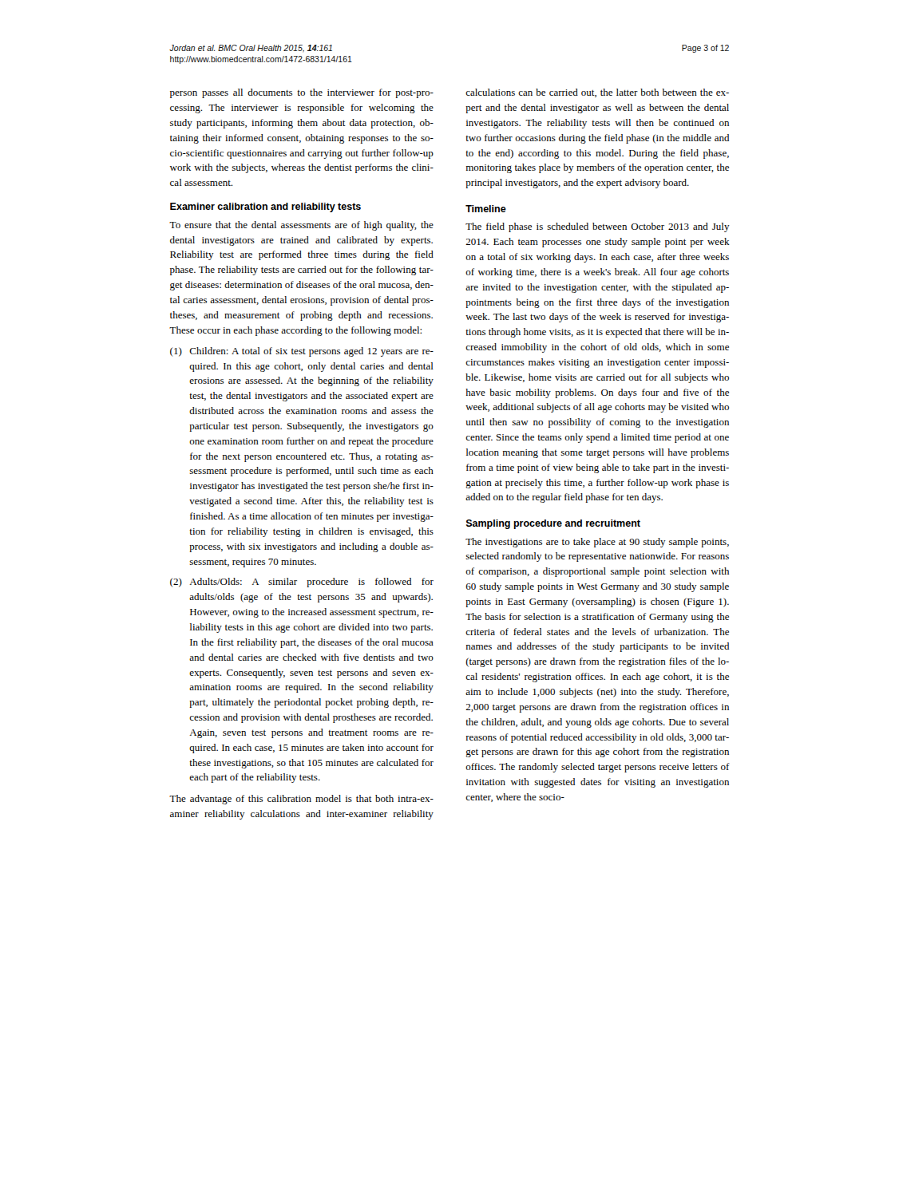Jordan et al. BMC Oral Health 2015, 14:161
http://www.biomedcentral.com/1472-6831/14/161
Page 3 of 12
person passes all documents to the interviewer for post-processing. The interviewer is responsible for welcoming the study participants, informing them about data protection, obtaining their informed consent, obtaining responses to the socio-scientific questionnaires and carrying out further follow-up work with the subjects, whereas the dentist performs the clinical assessment.
Examiner calibration and reliability tests
To ensure that the dental assessments are of high quality, the dental investigators are trained and calibrated by experts. Reliability test are performed three times during the field phase. The reliability tests are carried out for the following target diseases: determination of diseases of the oral mucosa, dental caries assessment, dental erosions, provision of dental prostheses, and measurement of probing depth and recessions. These occur in each phase according to the following model:
Children: A total of six test persons aged 12 years are required. In this age cohort, only dental caries and dental erosions are assessed. At the beginning of the reliability test, the dental investigators and the associated expert are distributed across the examination rooms and assess the particular test person. Subsequently, the investigators go one examination room further on and repeat the procedure for the next person encountered etc. Thus, a rotating assessment procedure is performed, until such time as each investigator has investigated the test person she/he first investigated a second time. After this, the reliability test is finished. As a time allocation of ten minutes per investigation for reliability testing in children is envisaged, this process, with six investigators and including a double assessment, requires 70 minutes.
Adults/Olds: A similar procedure is followed for adults/olds (age of the test persons 35 and upwards). However, owing to the increased assessment spectrum, reliability tests in this age cohort are divided into two parts. In the first reliability part, the diseases of the oral mucosa and dental caries are checked with five dentists and two experts. Consequently, seven test persons and seven examination rooms are required. In the second reliability part, ultimately the periodontal pocket probing depth, recession and provision with dental prostheses are recorded. Again, seven test persons and treatment rooms are required. In each case, 15 minutes are taken into account for these investigations, so that 105 minutes are calculated for each part of the reliability tests.
The advantage of this calibration model is that both intra-examiner reliability calculations and inter-examiner reliability calculations can be carried out, the latter both between the expert and the dental investigator as well as between the dental investigators. The reliability tests will then be continued on two further occasions during the field phase (in the middle and to the end) according to this model. During the field phase, monitoring takes place by members of the operation center, the principal investigators, and the expert advisory board.
Timeline
The field phase is scheduled between October 2013 and July 2014. Each team processes one study sample point per week on a total of six working days. In each case, after three weeks of working time, there is a week's break. All four age cohorts are invited to the investigation center, with the stipulated appointments being on the first three days of the investigation week. The last two days of the week is reserved for investigations through home visits, as it is expected that there will be increased immobility in the cohort of old olds, which in some circumstances makes visiting an investigation center impossible. Likewise, home visits are carried out for all subjects who have basic mobility problems. On days four and five of the week, additional subjects of all age cohorts may be visited who until then saw no possibility of coming to the investigation center. Since the teams only spend a limited time period at one location meaning that some target persons will have problems from a time point of view being able to take part in the investigation at precisely this time, a further follow-up work phase is added on to the regular field phase for ten days.
Sampling procedure and recruitment
The investigations are to take place at 90 study sample points, selected randomly to be representative nationwide. For reasons of comparison, a disproportional sample point selection with 60 study sample points in West Germany and 30 study sample points in East Germany (oversampling) is chosen (Figure 1). The basis for selection is a stratification of Germany using the criteria of federal states and the levels of urbanization. The names and addresses of the study participants to be invited (target persons) are drawn from the registration files of the local residents' registration offices. In each age cohort, it is the aim to include 1,000 subjects (net) into the study. Therefore, 2,000 target persons are drawn from the registration offices in the children, adult, and young olds age cohorts. Due to several reasons of potential reduced accessibility in old olds, 3,000 target persons are drawn for this age cohort from the registration offices. The randomly selected target persons receive letters of invitation with suggested dates for visiting an investigation center, where the socio-